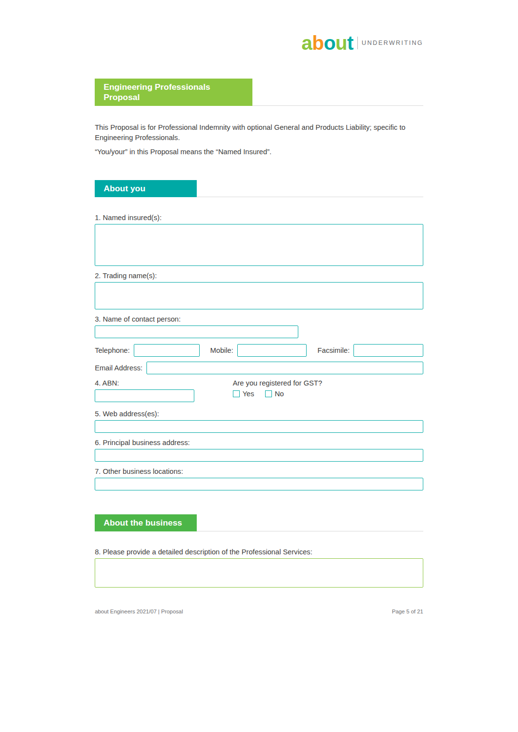about Underwriting
Engineering Professionals Proposal
This Proposal is for Professional Indemnity with optional General and Products Liability; specific to Engineering Professionals.
“You/your” in this Proposal means the “Named Insured”.
About you
1. Named insured(s):
2. Trading name(s):
3. Name of contact person:
Telephone:
Mobile:
Facsimile:
Email Address:
4. ABN:
Are you registered for GST?
Yes No
5. Web address(es):
6. Principal business address:
7. Other business locations:
About the business
8. Please provide a detailed description of the Professional Services:
about Engineers 2021/07 | Proposal Page 5 of 21